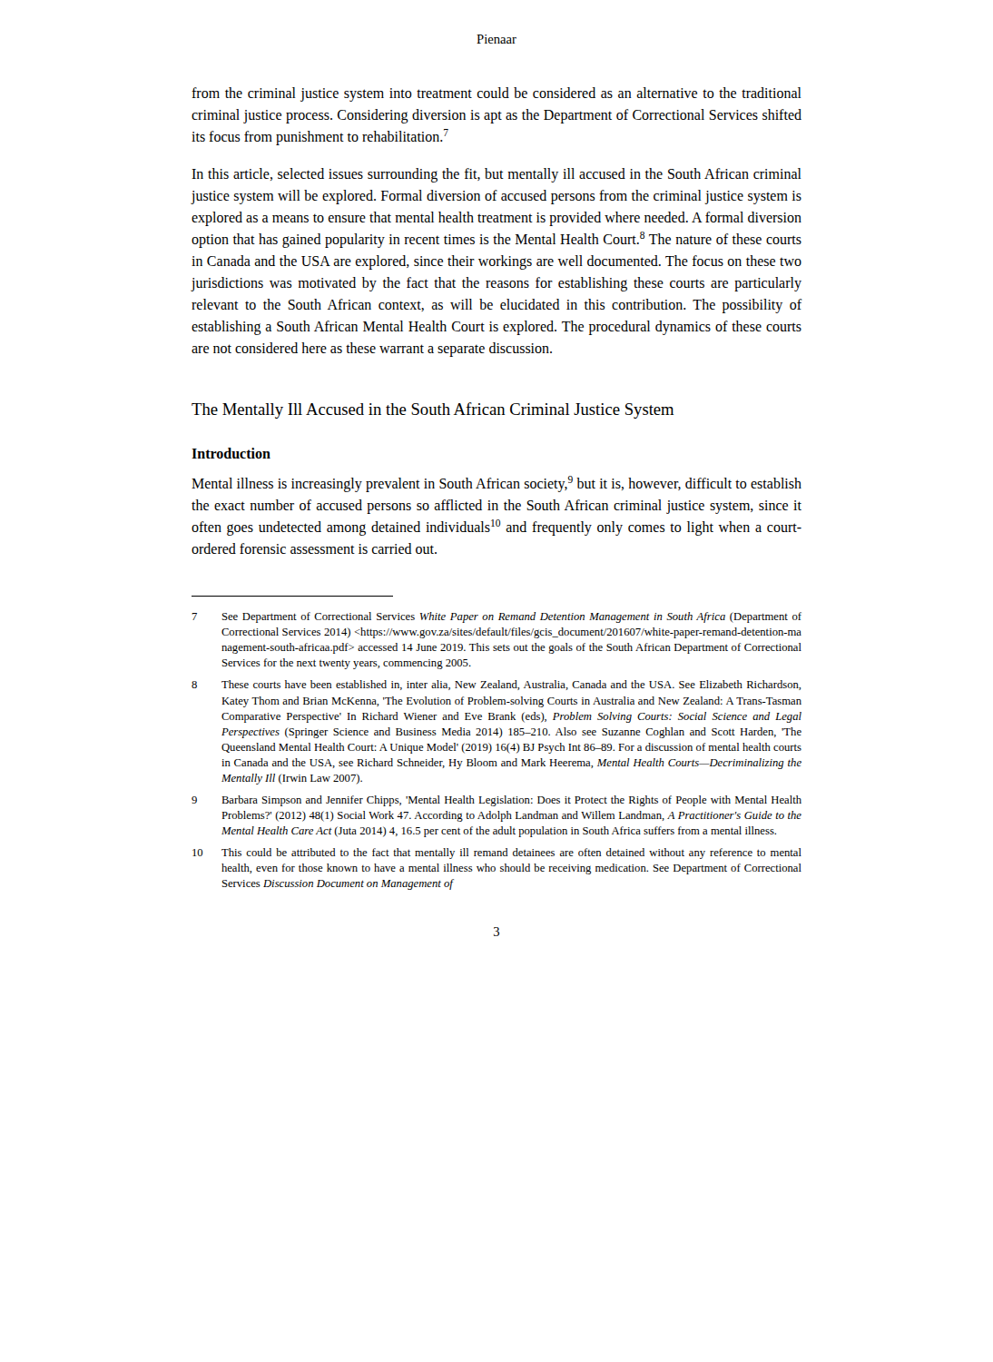Pienaar
from the criminal justice system into treatment could be considered as an alternative to the traditional criminal justice process. Considering diversion is apt as the Department of Correctional Services shifted its focus from punishment to rehabilitation.7
In this article, selected issues surrounding the fit, but mentally ill accused in the South African criminal justice system will be explored. Formal diversion of accused persons from the criminal justice system is explored as a means to ensure that mental health treatment is provided where needed. A formal diversion option that has gained popularity in recent times is the Mental Health Court.8 The nature of these courts in Canada and the USA are explored, since their workings are well documented. The focus on these two jurisdictions was motivated by the fact that the reasons for establishing these courts are particularly relevant to the South African context, as will be elucidated in this contribution. The possibility of establishing a South African Mental Health Court is explored. The procedural dynamics of these courts are not considered here as these warrant a separate discussion.
The Mentally Ill Accused in the South African Criminal Justice System
Introduction
Mental illness is increasingly prevalent in South African society,9 but it is, however, difficult to establish the exact number of accused persons so afflicted in the South African criminal justice system, since it often goes undetected among detained individuals10 and frequently only comes to light when a court-ordered forensic assessment is carried out.
7 See Department of Correctional Services White Paper on Remand Detention Management in South Africa (Department of Correctional Services 2014) <https://www.gov.za/sites/default/files/gcis_document/201607/white-paper-remand-detention-management-south-africaa.pdf> accessed 14 June 2019. This sets out the goals of the South African Department of Correctional Services for the next twenty years, commencing 2005.
8 These courts have been established in, inter alia, New Zealand, Australia, Canada and the USA. See Elizabeth Richardson, Katey Thom and Brian McKenna, 'The Evolution of Problem-solving Courts in Australia and New Zealand: A Trans-Tasman Comparative Perspective' In Richard Wiener and Eve Brank (eds), Problem Solving Courts: Social Science and Legal Perspectives (Springer Science and Business Media 2014) 185–210. Also see Suzanne Coghlan and Scott Harden, 'The Queensland Mental Health Court: A Unique Model' (2019) 16(4) BJ Psych Int 86–89. For a discussion of mental health courts in Canada and the USA, see Richard Schneider, Hy Bloom and Mark Heerema, Mental Health Courts—Decriminalizing the Mentally Ill (Irwin Law 2007).
9 Barbara Simpson and Jennifer Chipps, 'Mental Health Legislation: Does it Protect the Rights of People with Mental Health Problems?' (2012) 48(1) Social Work 47. According to Adolph Landman and Willem Landman, A Practitioner's Guide to the Mental Health Care Act (Juta 2014) 4, 16.5 per cent of the adult population in South Africa suffers from a mental illness.
10 This could be attributed to the fact that mentally ill remand detainees are often detained without any reference to mental health, even for those known to have a mental illness who should be receiving medication. See Department of Correctional Services Discussion Document on Management of
3